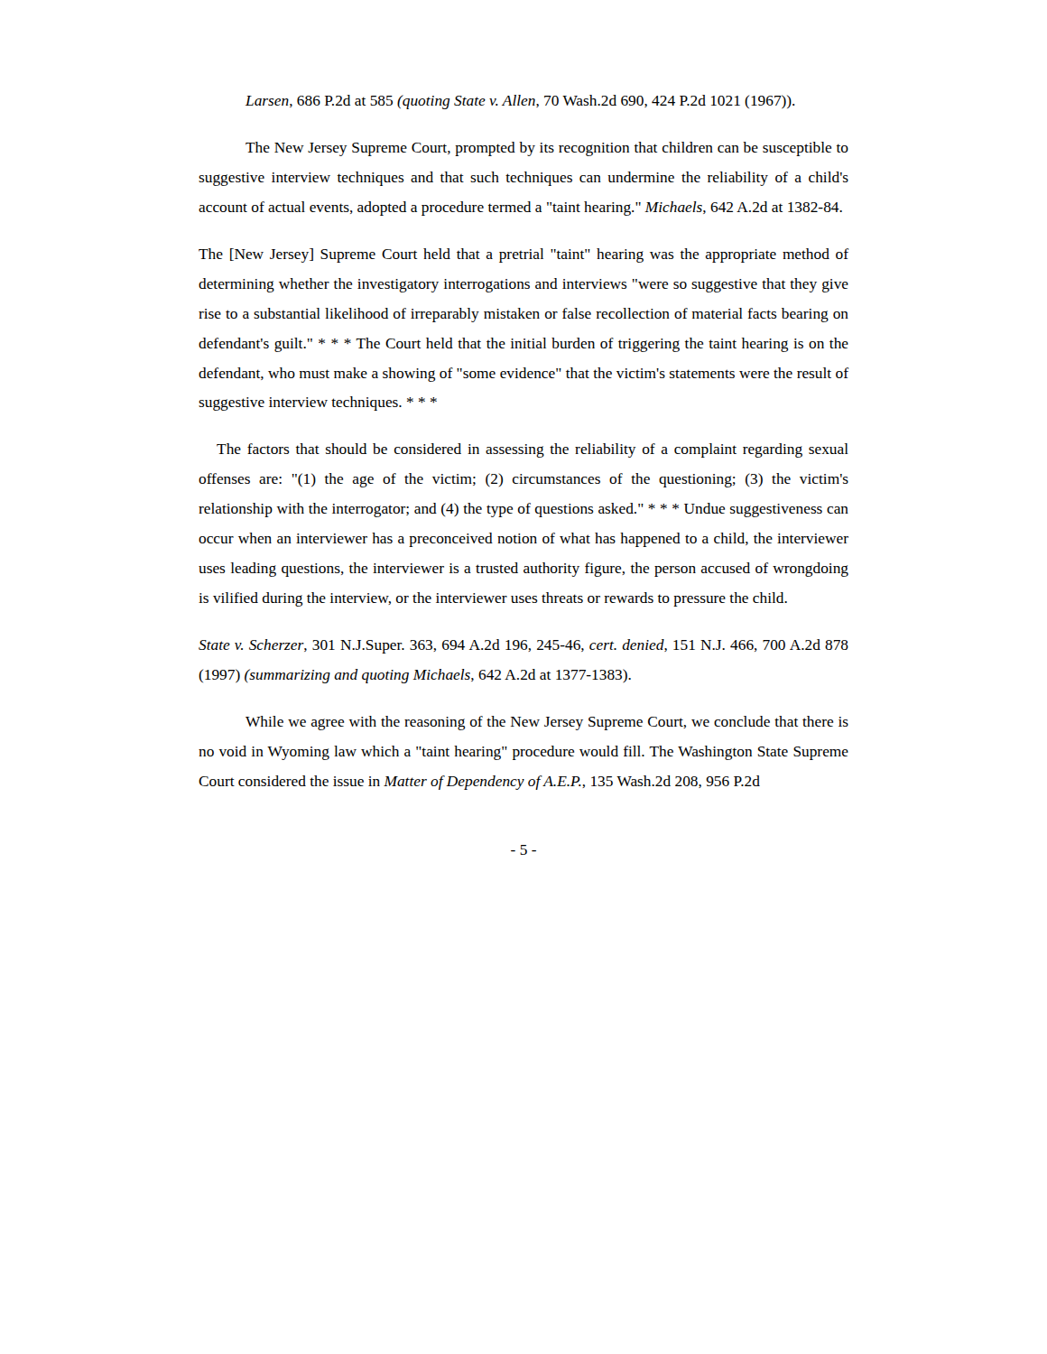Larsen, 686 P.2d at 585 (quoting State v. Allen, 70 Wash.2d 690, 424 P.2d 1021 (1967)).
The New Jersey Supreme Court, prompted by its recognition that children can be susceptible to suggestive interview techniques and that such techniques can undermine the reliability of a child's account of actual events, adopted a procedure termed a "taint hearing." Michaels, 642 A.2d at 1382-84.
The [New Jersey] Supreme Court held that a pretrial "taint" hearing was the appropriate method of determining whether the investigatory interrogations and interviews "were so suggestive that they give rise to a substantial likelihood of irreparably mistaken or false recollection of material facts bearing on defendant's guilt." * * * The Court held that the initial burden of triggering the taint hearing is on the defendant, who must make a showing of "some evidence" that the victim's statements were the result of suggestive interview techniques. * * *
The factors that should be considered in assessing the reliability of a complaint regarding sexual offenses are: "(1) the age of the victim; (2) circumstances of the questioning; (3) the victim's relationship with the interrogator; and (4) the type of questions asked." * * * Undue suggestiveness can occur when an interviewer has a preconceived notion of what has happened to a child, the interviewer uses leading questions, the interviewer is a trusted authority figure, the person accused of wrongdoing is vilified during the interview, or the interviewer uses threats or rewards to pressure the child.
State v. Scherzer, 301 N.J.Super. 363, 694 A.2d 196, 245-46, cert. denied, 151 N.J. 466, 700 A.2d 878 (1997) (summarizing and quoting Michaels, 642 A.2d at 1377-1383).
While we agree with the reasoning of the New Jersey Supreme Court, we conclude that there is no void in Wyoming law which a "taint hearing" procedure would fill. The Washington State Supreme Court considered the issue in Matter of Dependency of A.E.P., 135 Wash.2d 208, 956 P.2d
- 5 -